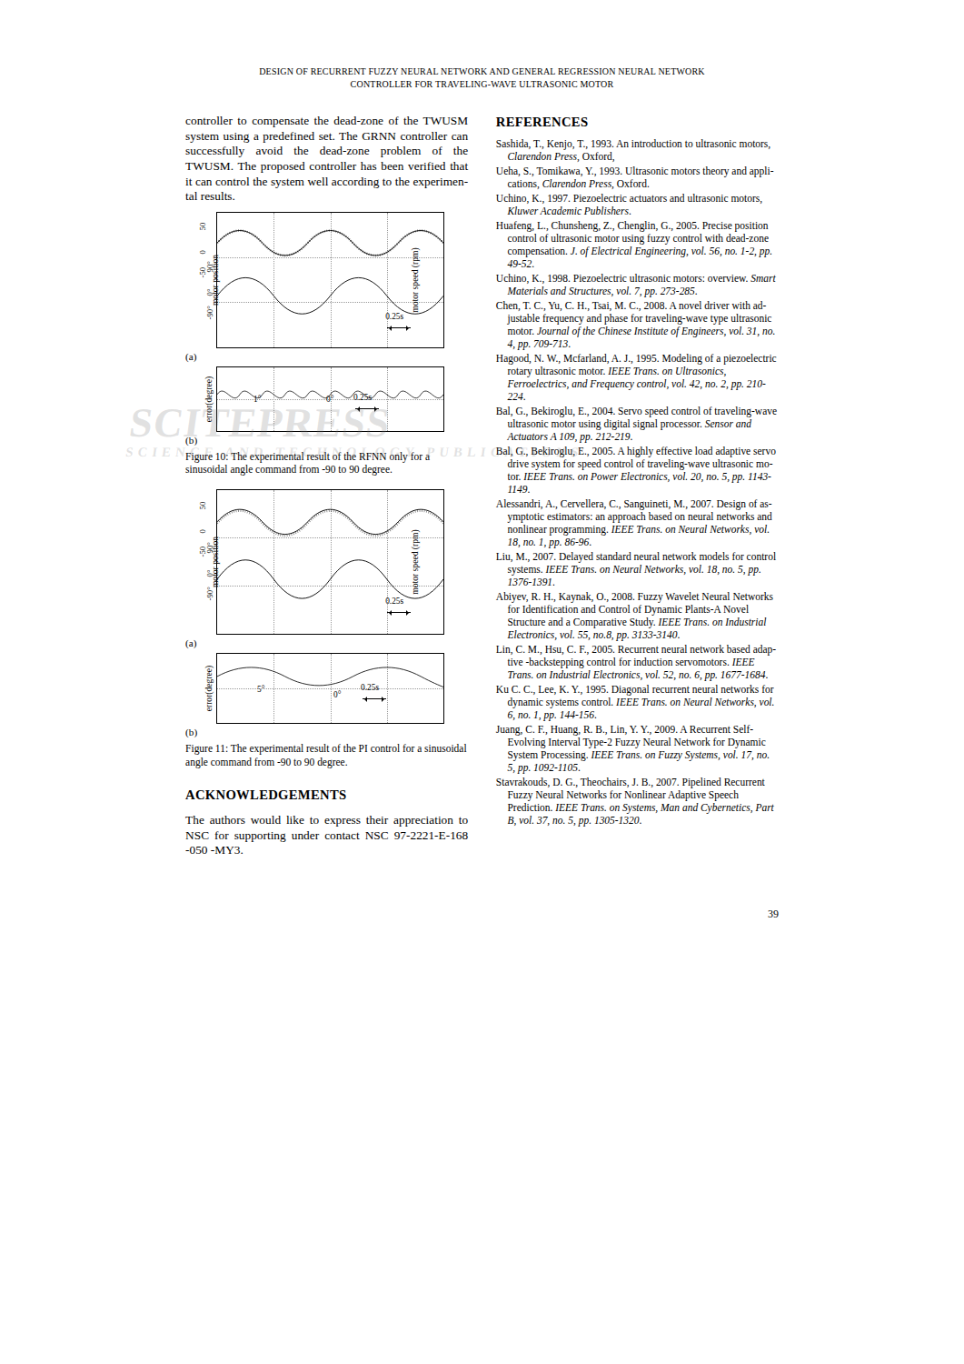DESIGN OF RECURRENT FUZZY NEURAL NETWORK AND GENERAL REGRESSION NEURAL NETWORK
CONTROLLER FOR TRAVELING-WAVE ULTRASONIC MOTOR
controller to compensate the dead-zone of the TWUSM system using a predefined set. The GRNN controller can successfully avoid the dead-zone problem of the TWUSM. The proposed controller has been verified that it can control the system well according to the experimental results.
motor speed (rpm)
50 0 -50
motor position
90° 0° -90°
0.25s
(a)
error(degree)
1°
0°
0.25s
(b)
Figure 10: The experimental result of the RFNN only for a sinusoidal angle command from -90 to 90 degree.
motor speed (rpm)
50 0 -50
motor position
90° 0° -90°
0.25s
(a)
error(degree)
5°
0°
0.25s
(b)
Figure 11: The experimental result of the PI control for a sinusoidal angle command from -90 to 90 degree.
ACKNOWLEDGEMENTS
The authors would like to express their appreciation to NSC for supporting under contact NSC 97-2221-E-168 -050 -MY3.
REFERENCES
Sashida, T., Kenjo, T., 1993. An introduction to ultrasonic motors, Clarendon Press, Oxford,
Ueha, S., Tomikawa, Y., 1993. Ultrasonic motors theory and applications, Clarendon Press, Oxford.
Uchino, K., 1997. Piezoelectric actuators and ultrasonic motors, Kluwer Academic Publishers.
Huafeng, L., Chunsheng, Z., Chenglin, G., 2005. Precise position control of ultrasonic motor using fuzzy control with dead-zone compensation. J. of Electrical Engineering, vol. 56, no. 1-2, pp. 49-52.
Uchino, K., 1998. Piezoelectric ultrasonic motors: overview. Smart Materials and Structures, vol. 7, pp. 273-285.
Chen, T. C., Yu, C. H., Tsai, M. C., 2008. A novel driver with adjustable frequency and phase for traveling-wave type ultrasonic motor. Journal of the Chinese Institute of Engineers, vol. 31, no. 4, pp. 709-713.
Hagood, N. W., Mcfarland, A. J., 1995. Modeling of a piezoelectric rotary ultrasonic motor. IEEE Trans. on Ultrasonics, Ferroelectrics, and Frequency control, vol. 42, no. 2, pp. 210-224.
Bal, G., Bekiroglu, E., 2004. Servo speed control of traveling-wave ultrasonic motor using digital signal processor. Sensor and Actuators A 109, pp. 212-219.
Bal, G., Bekiroglu, E., 2005. A highly effective load adaptive servo drive system for speed control of traveling-wave ultrasonic motor. IEEE Trans. on Power Electronics, vol. 20, no. 5, pp. 1143-1149.
Alessandri, A., Cervellera, C., Sanguineti, M., 2007. Design of asymptotic estimators: an approach based on neural networks and nonlinear programming. IEEE Trans. on Neural Networks, vol. 18, no. 1, pp. 86-96.
Liu, M., 2007. Delayed standard neural network models for control systems. IEEE Trans. on Neural Networks, vol. 18, no. 5, pp. 1376-1391.
Abiyev, R. H., Kaynak, O., 2008. Fuzzy Wavelet Neural Networks for Identification and Control of Dynamic Plants-A Novel Structure and a Comparative Study. IEEE Trans. on Industrial Electronics, vol. 55, no.8, pp. 3133-3140.
Lin, C. M., Hsu, C. F., 2005. Recurrent neural network based adaptive -backstepping control for induction servomotors. IEEE Trans. on Industrial Electronics, vol. 52, no. 6, pp. 1677-1684.
Ku C. C., Lee, K. Y., 1995. Diagonal recurrent neural networks for dynamic systems control. IEEE Trans. on Neural Networks, vol. 6, no. 1, pp. 144-156.
Juang, C. F., Huang, R. B., Lin, Y. Y., 2009. A Recurrent Self-Evolving Interval Type-2 Fuzzy Neural Network for Dynamic System Processing. IEEE Trans. on Fuzzy Systems, vol. 17, no. 5, pp. 1092-1105.
Stavrakouds, D. G., Theochairs, J. B., 2007. Pipelined Recurrent Fuzzy Neural Networks for Nonlinear Adaptive Speech Prediction. IEEE Trans. on Systems, Man and Cybernetics, Part B, vol. 37, no. 5, pp. 1305-1320.
SCITEPRESSSCIENCE AND TECHNOLOGY PUBLICATIONS
39